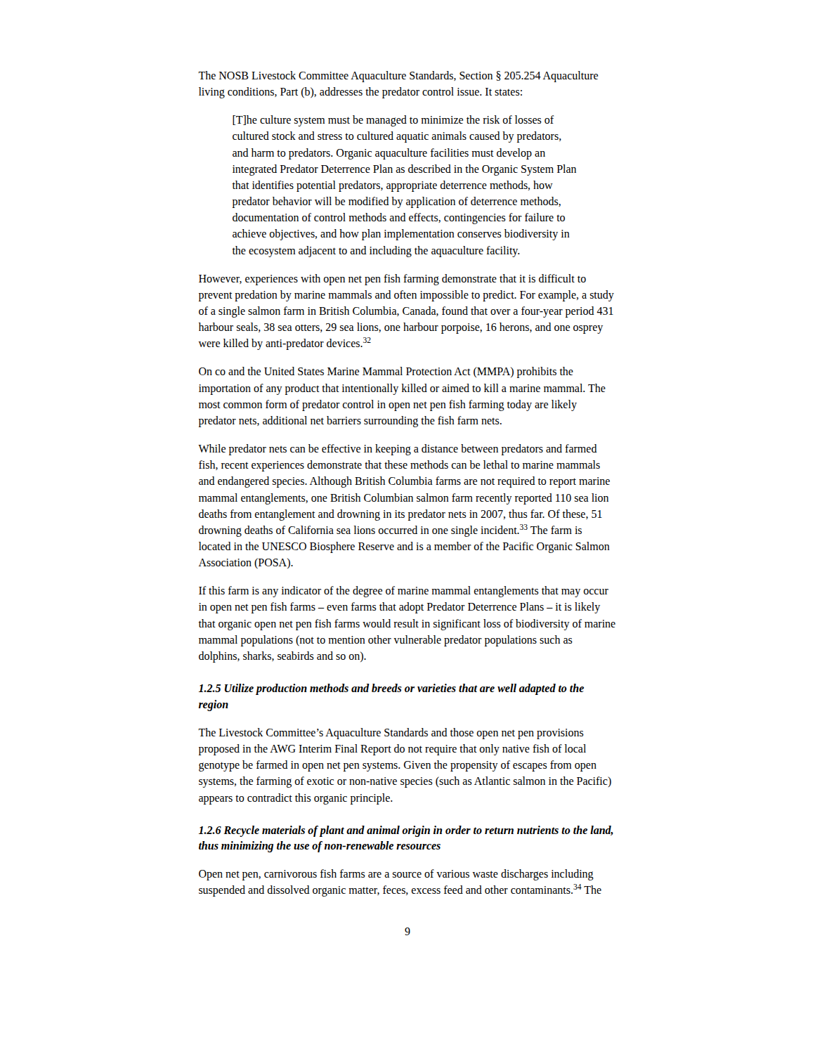The NOSB Livestock Committee Aquaculture Standards, Section § 205.254 Aquaculture living conditions, Part (b), addresses the predator control issue. It states:
[T]he culture system must be managed to minimize the risk of losses of cultured stock and stress to cultured aquatic animals caused by predators, and harm to predators. Organic aquaculture facilities must develop an integrated Predator Deterrence Plan as described in the Organic System Plan that identifies potential predators, appropriate deterrence methods, how predator behavior will be modified by application of deterrence methods, documentation of control methods and effects, contingencies for failure to achieve objectives, and how plan implementation conserves biodiversity in the ecosystem adjacent to and including the aquaculture facility.
However, experiences with open net pen fish farming demonstrate that it is difficult to prevent predation by marine mammals and often impossible to predict. For example, a study of a single salmon farm in British Columbia, Canada, found that over a four-year period 431 harbour seals, 38 sea otters, 29 sea lions, one harbour porpoise, 16 herons, and one osprey were killed by anti-predator devices.32
On co and the United States Marine Mammal Protection Act (MMPA) prohibits the importation of any product that intentionally killed or aimed to kill a marine mammal. The most common form of predator control in open net pen fish farming today are likely predator nets, additional net barriers surrounding the fish farm nets.
While predator nets can be effective in keeping a distance between predators and farmed fish, recent experiences demonstrate that these methods can be lethal to marine mammals and endangered species. Although British Columbia farms are not required to report marine mammal entanglements, one British Columbian salmon farm recently reported 110 sea lion deaths from entanglement and drowning in its predator nets in 2007, thus far. Of these, 51 drowning deaths of California sea lions occurred in one single incident.33 The farm is located in the UNESCO Biosphere Reserve and is a member of the Pacific Organic Salmon Association (POSA).
If this farm is any indicator of the degree of marine mammal entanglements that may occur in open net pen fish farms – even farms that adopt Predator Deterrence Plans – it is likely that organic open net pen fish farms would result in significant loss of biodiversity of marine mammal populations (not to mention other vulnerable predator populations such as dolphins, sharks, seabirds and so on).
1.2.5 Utilize production methods and breeds or varieties that are well adapted to the region
The Livestock Committee’s Aquaculture Standards and those open net pen provisions proposed in the AWG Interim Final Report do not require that only native fish of local genotype be farmed in open net pen systems. Given the propensity of escapes from open systems, the farming of exotic or non-native species (such as Atlantic salmon in the Pacific) appears to contradict this organic principle.
1.2.6 Recycle materials of plant and animal origin in order to return nutrients to the land, thus minimizing the use of non-renewable resources
Open net pen, carnivorous fish farms are a source of various waste discharges including suspended and dissolved organic matter, feces, excess feed and other contaminants.34 The
9